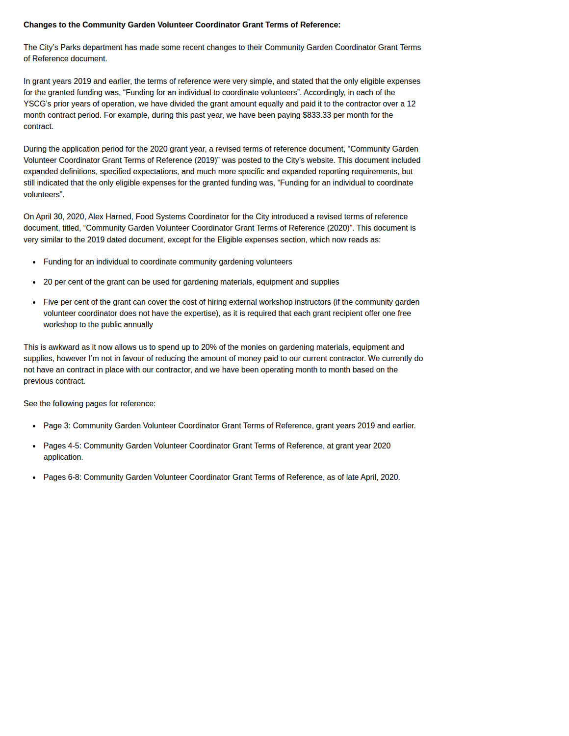Changes to the Community Garden Volunteer Coordinator Grant Terms of Reference:
The City’s Parks department has made some recent changes to their Community Garden Coordinator Grant Terms of Reference document.
In grant years 2019 and earlier, the terms of reference were very simple, and stated that the only eligible expenses for the granted funding was, “Funding for an individual to coordinate volunteers”. Accordingly, in each of the YSCG’s prior years of operation, we have divided the grant amount equally and paid it to the contractor over a 12 month contract period. For example, during this past year, we have been paying $833.33 per month for the contract.
During the application period for the 2020 grant year, a revised terms of reference document, “Community Garden Volunteer Coordinator Grant Terms of Reference (2019)” was posted to the City’s website. This document included expanded definitions, specified expectations, and much more specific and expanded reporting requirements, but still indicated that the only eligible expenses for the granted funding was, “Funding for an individual to coordinate volunteers”.
On April 30, 2020, Alex Harned, Food Systems Coordinator for the City introduced a revised terms of reference document, titled, “Community Garden Volunteer Coordinator Grant Terms of Reference (2020)”. This document is very similar to the 2019 dated document, except for the Eligible expenses section, which now reads as:
Funding for an individual to coordinate community gardening volunteers
20 per cent of the grant can be used for gardening materials, equipment and supplies
Five per cent of the grant can cover the cost of hiring external workshop instructors (if the community garden volunteer coordinator does not have the expertise), as it is required that each grant recipient offer one free workshop to the public annually
This is awkward as it now allows us to spend up to 20% of the monies on gardening materials, equipment and supplies, however I’m not in favour of reducing the amount of money paid to our current contractor. We currently do not have an contract in place with our contractor, and we have been operating month to month based on the previous contract.
See the following pages for reference:
Page 3: Community Garden Volunteer Coordinator Grant Terms of Reference, grant years 2019 and earlier.
Pages 4-5: Community Garden Volunteer Coordinator Grant Terms of Reference, at grant year 2020 application.
Pages 6-8: Community Garden Volunteer Coordinator Grant Terms of Reference, as of late April, 2020.